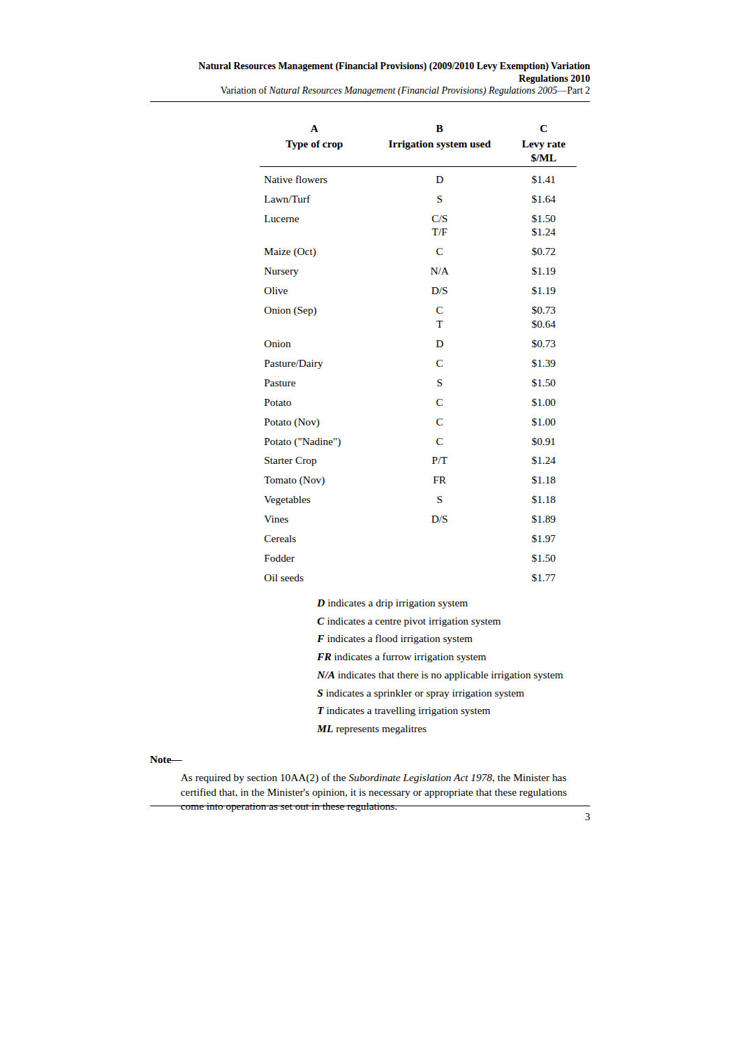Natural Resources Management (Financial Provisions) (2009/2010 Levy Exemption) Variation
Regulations 2010
Variation of Natural Resources Management (Financial Provisions) Regulations 2005—Part 2
| A | B | C |
| --- | --- | --- |
| Type of crop | Irrigation system used | Levy rate |
| | | $/ML |
| Native flowers | D | $1.41 |
| Lawn/Turf | S | $1.64 |
| Lucerne | C/S T/F | $1.50 $1.24 |
| Maize (Oct) | C | $0.72 |
| Nursery | N/A | $1.19 |
| Olive | D/S | $1.19 |
| Onion (Sep) | C T | $0.73 $0.64 |
| Onion | D | $0.73 |
| Pasture/Dairy | C | $1.39 |
| Pasture | S | $1.50 |
| Potato | C | $1.00 |
| Potato (Nov) | C | $1.00 |
| Potato ("Nadine") | C | $0.91 |
| Starter Crop | P/T | $1.24 |
| Tomato (Nov) | FR | $1.18 |
| Vegetables | S | $1.18 |
| Vines | D/S | $1.89 |
| Cereals | | $1.97 |
| Fodder | | $1.50 |
| Oil seeds | | $1.77 |
D indicates a drip irrigation system
C indicates a centre pivot irrigation system
F indicates a flood irrigation system
FR indicates a furrow irrigation system
N/A indicates that there is no applicable irrigation system
S indicates a sprinkler or spray irrigation system
T indicates a travelling irrigation system
ML represents megalitres
Note—
As required by section 10AA(2) of the Subordinate Legislation Act 1978, the Minister has certified that, in the Minister's opinion, it is necessary or appropriate that these regulations come into operation as set out in these regulations.
3